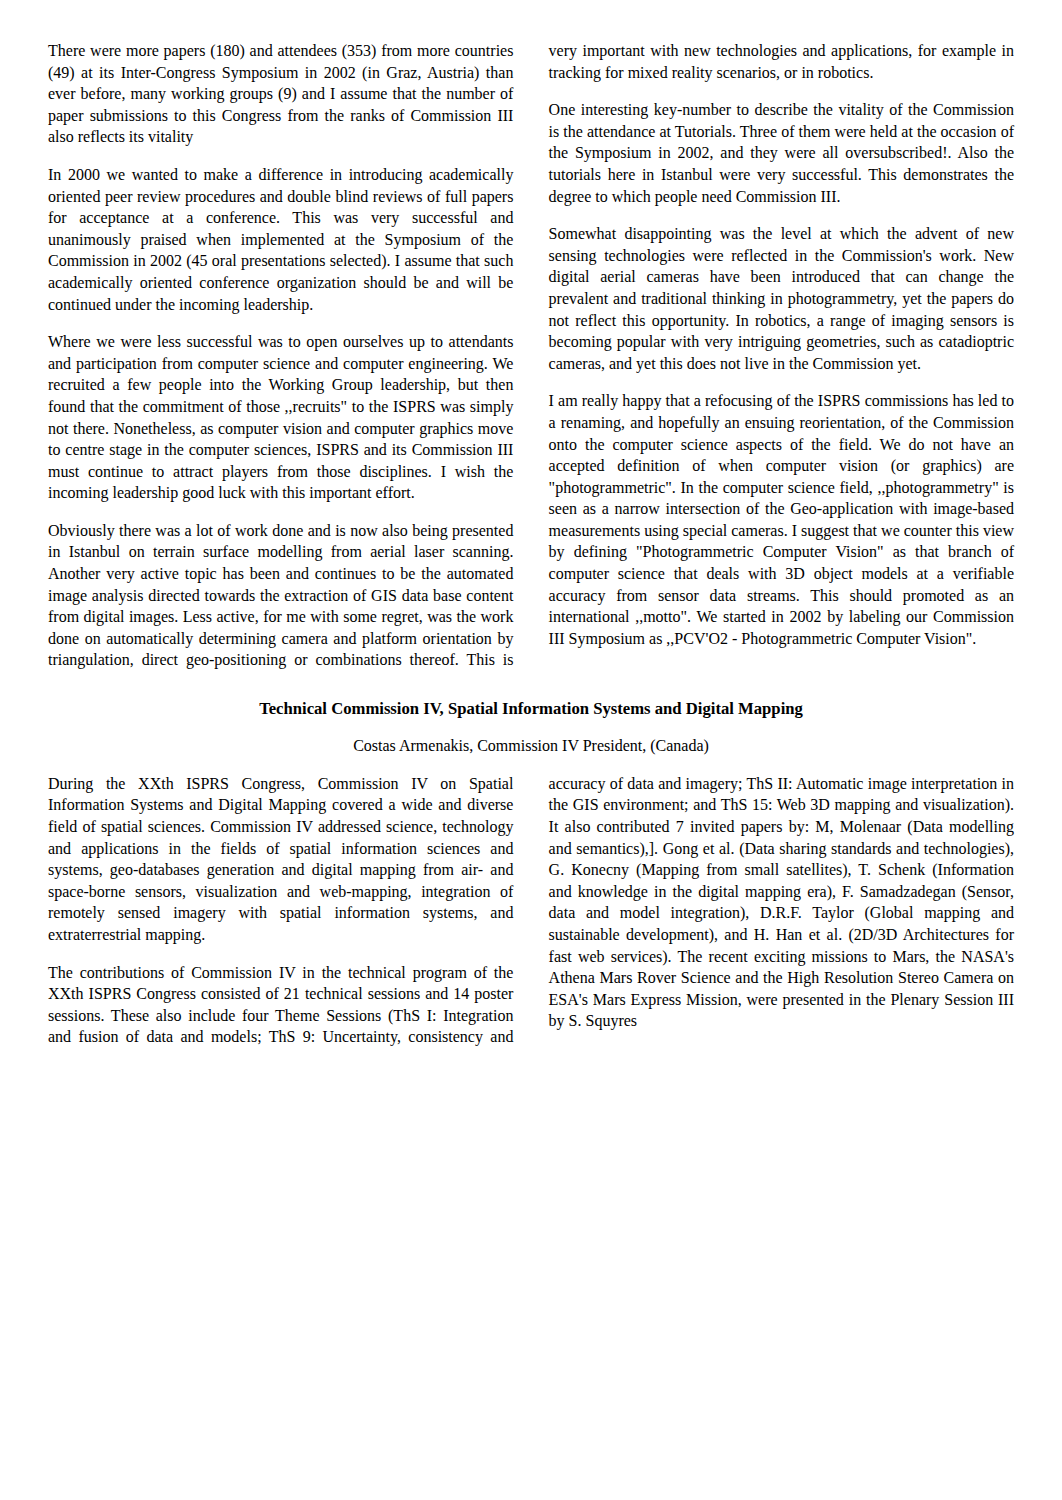There were more papers (180) and attendees (353) from more countries (49) at its Inter-Congress Symposium in 2002 (in Graz, Austria) than ever before, many working groups (9) and I assume that the number of paper submissions to this Congress from the ranks of Commission III also reflects its vitality
In 2000 we wanted to make a difference in introducing academically oriented peer review procedures and double blind reviews of full papers for acceptance at a conference. This was very successful and unanimously praised when implemented at the Symposium of the Commission in 2002 (45 oral presentations selected). I assume that such academically oriented conference organization should be and will be continued under the incoming leadership.
Where we were less successful was to open ourselves up to attendants and participation from computer science and computer engineering. We recruited a few people into the Working Group leadership, but then found that the commitment of those ,,recruits" to the ISPRS was simply not there. Nonetheless, as computer vision and computer graphics move to centre stage in the computer sciences, ISPRS and its Commission III must continue to attract players from those disciplines. I wish the incoming leadership good luck with this important effort.
Obviously there was a lot of work done and is now also being presented in Istanbul on terrain surface modelling from aerial laser scanning. Another very active topic has been and continues to be the automated image analysis directed towards the extraction of GIS data base content from digital images. Less active, for me with some regret, was the work done on automatically determining camera and platform orientation by triangulation, direct geo-positioning or combinations thereof. This is very important with new technologies and applications, for example in tracking for mixed reality scenarios, or in robotics.
One interesting key-number to describe the vitality of the Commission is the attendance at Tutorials. Three of them were held at the occasion of the Symposium in 2002, and they were all oversubscribed!. Also the tutorials here in Istanbul were very successful. This demonstrates the degree to which people need Commission III.
Somewhat disappointing was the level at which the advent of new sensing technologies were reflected in the Commission's work. New digital aerial cameras have been introduced that can change the prevalent and traditional thinking in photogrammetry, yet the papers do not reflect this opportunity. In robotics, a range of imaging sensors is becoming popular with very intriguing geometries, such as catadioptric cameras, and yet this does not live in the Commission yet.
I am really happy that a refocusing of the ISPRS commissions has led to a renaming, and hopefully an ensuing reorientation, of the Commission onto the computer science aspects of the field. We do not have an accepted definition of when computer vision (or graphics) are "photogrammetric". In the computer science field, ,,photogrammetry" is seen as a narrow intersection of the Geo-application with image-based measurements using special cameras. I suggest that we counter this view by defining "Photogrammetric Computer Vision" as that branch of computer science that deals with 3D object models at a verifiable accuracy from sensor data streams. This should promoted as an international ,,motto". We started in 2002 by labeling our Commission III Symposium as ,,PCV'O2 - Photogrammetric Computer Vision".
Technical Commission IV, Spatial Information Systems and Digital Mapping
Costas Armenakis, Commission IV President, (Canada)
During the XXth ISPRS Congress, Commission IV on Spatial Information Systems and Digital Mapping covered a wide and diverse field of spatial sciences. Commission IV addressed science, technology and applications in the fields of spatial information sciences and systems, geo-databases generation and digital mapping from air- and space-borne sensors, visualization and web-mapping, integration of remotely sensed imagery with spatial information systems, and extraterrestrial mapping.
The contributions of Commission IV in the technical program of the XXth ISPRS Congress consisted of 21 technical sessions and 14 poster sessions. These also include four Theme Sessions (ThS I: Integration and fusion of data and models; ThS 9: Uncertainty, consistency and accuracy of data and imagery; ThS II: Automatic image interpretation in the GIS environment; and ThS 15: Web 3D mapping and visualization). It also contributed 7 invited papers by: M, Molenaar (Data modelling and semantics),]. Gong et al. (Data sharing standards and technologies), G. Konecny (Mapping from small satellites), T. Schenk (Information and knowledge in the digital mapping era), F. Samadzadegan (Sensor, data and model integration), D.R.F. Taylor (Global mapping and sustainable development), and H. Han et al. (2D/3D Architectures for fast web services). The recent exciting missions to Mars, the NASA's Athena Mars Rover Science and the High Resolution Stereo Camera on ESA's Mars Express Mission, were presented in the Plenary Session III by S. Squyres